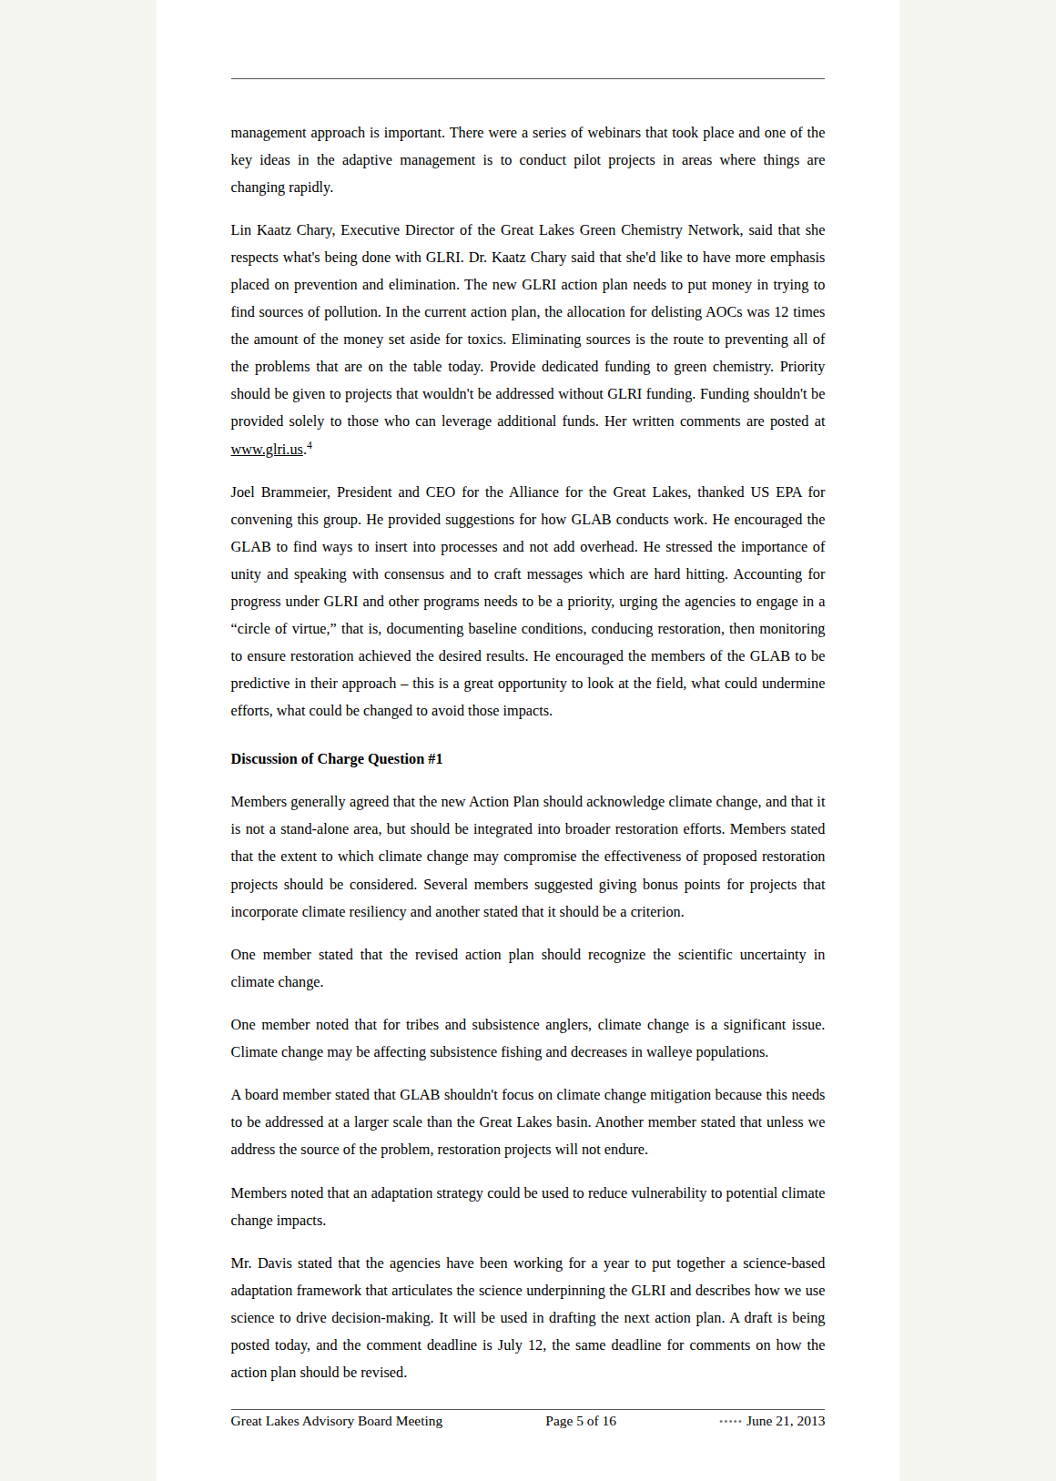management approach is important. There were a series of webinars that took place and one of the key ideas in the adaptive management is to conduct pilot projects in areas where things are changing rapidly.
Lin Kaatz Chary, Executive Director of the Great Lakes Green Chemistry Network, said that she respects what's being done with GLRI. Dr. Kaatz Chary said that she'd like to have more emphasis placed on prevention and elimination. The new GLRI action plan needs to put money in trying to find sources of pollution. In the current action plan, the allocation for delisting AOCs was 12 times the amount of the money set aside for toxics. Eliminating sources is the route to preventing all of the problems that are on the table today. Provide dedicated funding to green chemistry. Priority should be given to projects that wouldn't be addressed without GLRI funding. Funding shouldn't be provided solely to those who can leverage additional funds. Her written comments are posted at www.glri.us.4
Joel Brammeier, President and CEO for the Alliance for the Great Lakes, thanked US EPA for convening this group. He provided suggestions for how GLAB conducts work. He encouraged the GLAB to find ways to insert into processes and not add overhead. He stressed the importance of unity and speaking with consensus and to craft messages which are hard hitting. Accounting for progress under GLRI and other programs needs to be a priority, urging the agencies to engage in a “circle of virtue,” that is, documenting baseline conditions, conducing restoration, then monitoring to ensure restoration achieved the desired results. He encouraged the members of the GLAB to be predictive in their approach – this is a great opportunity to look at the field, what could undermine efforts, what could be changed to avoid those impacts.
Discussion of Charge Question #1
Members generally agreed that the new Action Plan should acknowledge climate change, and that it is not a stand-alone area, but should be integrated into broader restoration efforts. Members stated that the extent to which climate change may compromise the effectiveness of proposed restoration projects should be considered. Several members suggested giving bonus points for projects that incorporate climate resiliency and another stated that it should be a criterion.
One member stated that the revised action plan should recognize the scientific uncertainty in climate change.
One member noted that for tribes and subsistence anglers, climate change is a significant issue. Climate change may be affecting subsistence fishing and decreases in walleye populations.
A board member stated that GLAB shouldn't focus on climate change mitigation because this needs to be addressed at a larger scale than the Great Lakes basin. Another member stated that unless we address the source of the problem, restoration projects will not endure.
Members noted that an adaptation strategy could be used to reduce vulnerability to potential climate change impacts.
Mr. Davis stated that the agencies have been working for a year to put together a science-based adaptation framework that articulates the science underpinning the GLRI and describes how we use science to drive decision-making. It will be used in drafting the next action plan. A draft is being posted today, and the comment deadline is July 12, the same deadline for comments on how the action plan should be revised.
Great Lakes Advisory Board Meeting Page 5 of 16 •••••June 21, 2013